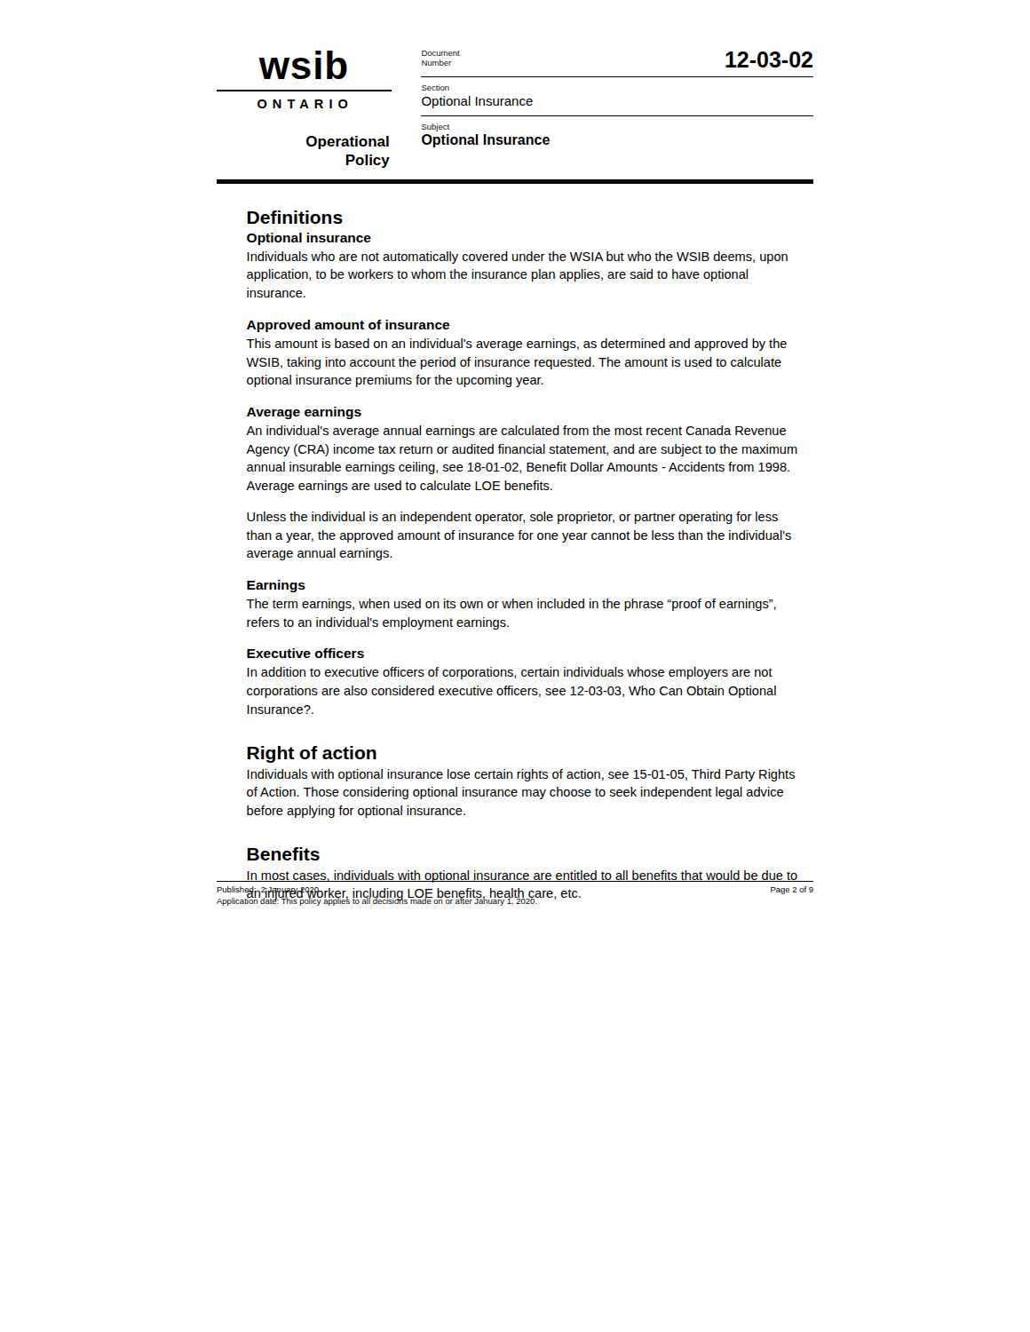wsib
ONTARIO
Operational
Policy
Document
Number
12-03-02
Section
Optional Insurance
Subject
Optional Insurance
Definitions
Optional insurance
Individuals who are not automatically covered under the WSIA but who the WSIB deems, upon application, to be workers to whom the insurance plan applies, are said to have optional insurance.
Approved amount of insurance
This amount is based on an individual's average earnings, as determined and approved by the WSIB, taking into account the period of insurance requested. The amount is used to calculate optional insurance premiums for the upcoming year.
Average earnings
An individual's average annual earnings are calculated from the most recent Canada Revenue Agency (CRA) income tax return or audited financial statement, and are subject to the maximum annual insurable earnings ceiling, see 18-01-02, Benefit Dollar Amounts - Accidents from 1998. Average earnings are used to calculate LOE benefits.
Unless the individual is an independent operator, sole proprietor, or partner operating for less than a year, the approved amount of insurance for one year cannot be less than the individual's average annual earnings.
Earnings
The term earnings, when used on its own or when included in the phrase “proof of earnings”, refers to an individual's employment earnings.
Executive officers
In addition to executive officers of corporations, certain individuals whose employers are not corporations are also considered executive officers, see 12-03-03, Who Can Obtain Optional Insurance?.
Right of action
Individuals with optional insurance lose certain rights of action, see 15-01-05, Third Party Rights of Action. Those considering optional insurance may choose to seek independent legal advice before applying for optional insurance.
Benefits
In most cases, individuals with optional insurance are entitled to all benefits that would be due to an injured worker, including LOE benefits, health care, etc.
Published: 2 January 2020
Application date: This policy applies to all decisions made on or after January 1, 2020.
Page 2 of 9